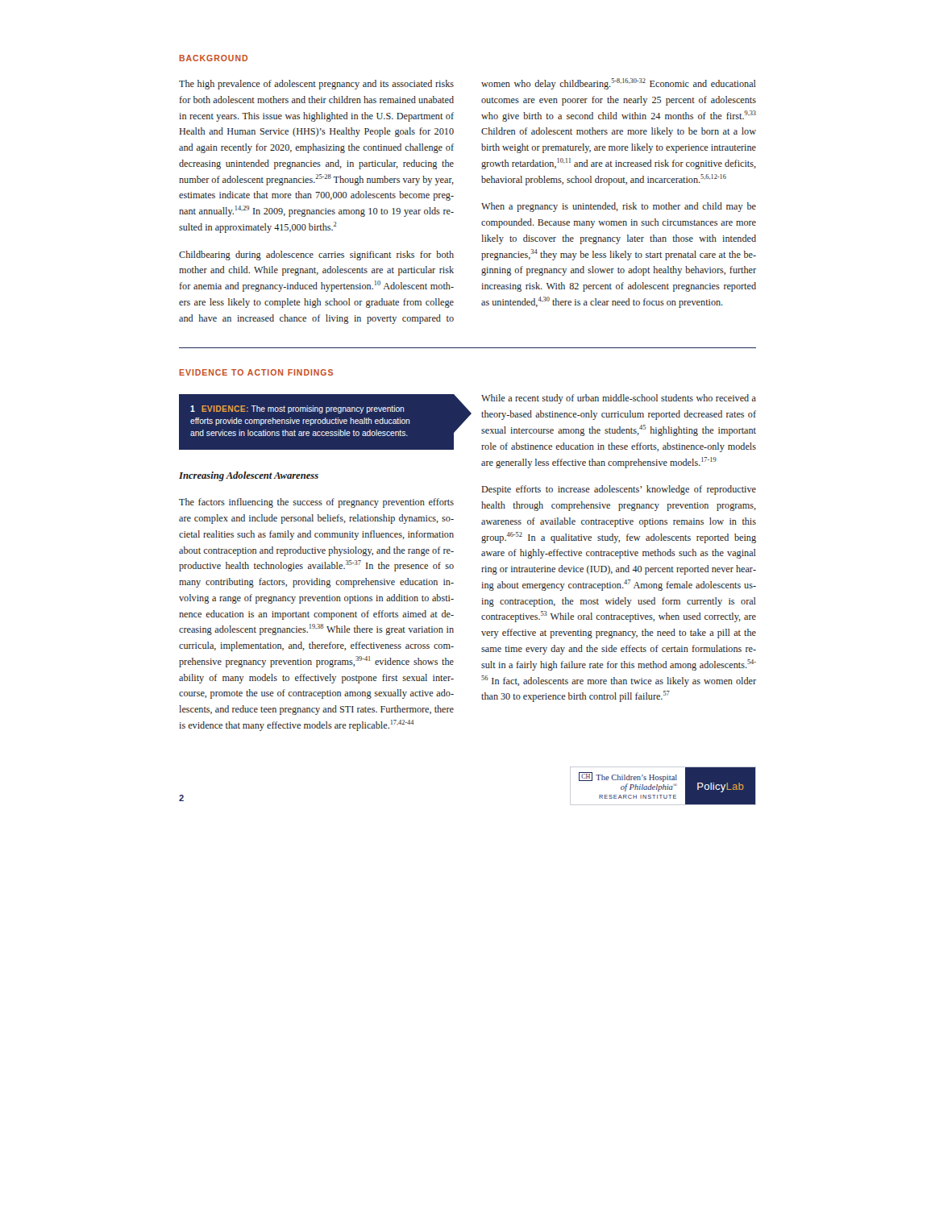Background
The high prevalence of adolescent pregnancy and its associated risks for both adolescent mothers and their children has remained unabated in recent years. This issue was highlighted in the U.S. Department of Health and Human Service (HHS)’s Healthy People goals for 2010 and again recently for 2020, emphasizing the continued challenge of decreasing unintended pregnancies and, in particular, reducing the number of adolescent pregnancies.25-28 Though numbers vary by year, estimates indicate that more than 700,000 adolescents become pregnant annually.14,29 In 2009, pregnancies among 10 to 19 year olds resulted in approximately 415,000 births.2
Childbearing during adolescence carries significant risks for both mother and child. While pregnant, adolescents are at particular risk for anemia and pregnancy-induced hypertension.10 Adolescent mothers are less likely to complete high school or graduate from college and have an increased chance of living in poverty compared to women who delay childbearing.5-8,16,30-32 Economic and educational outcomes are even poorer for the nearly 25 percent of adolescents who give birth to a second child within 24 months of the first.9,33 Children of adolescent mothers are more likely to be born at a low birth weight or prematurely, are more likely to experience intrauterine growth retardation,10,11 and are at increased risk for cognitive deficits, behavioral problems, school dropout, and incarceration.5,6,12-16
When a pregnancy is unintended, risk to mother and child may be compounded. Because many women in such circumstances are more likely to discover the pregnancy later than those with intended pregnancies,34 they may be less likely to start prenatal care at the beginning of pregnancy and slower to adopt healthy behaviors, further increasing risk. With 82 percent of adolescent pregnancies reported as unintended,4,30 there is a clear need to focus on prevention.
Evidence to Action Findings
1 EVIDENCE: The most promising pregnancy prevention efforts provide comprehensive reproductive health education and services in locations that are accessible to adolescents.
Increasing Adolescent Awareness
The factors influencing the success of pregnancy prevention efforts are complex and include personal beliefs, relationship dynamics, societal realities such as family and community influences, information about contraception and reproductive physiology, and the range of reproductive health technologies available.35-37 In the presence of so many contributing factors, providing comprehensive education involving a range of pregnancy prevention options in addition to abstinence education is an important component of efforts aimed at decreasing adolescent pregnancies.19,38 While there is great variation in curricula, implementation, and, therefore, effectiveness across comprehensive pregnancy prevention programs,39-41 evidence shows the ability of many models to effectively postpone first sexual intercourse, promote the use of contraception among sexually active adolescents, and reduce teen pregnancy and STI rates. Furthermore, there is evidence that many effective models are replicable.17,42-44
While a recent study of urban middle-school students who received a theory-based abstinence-only curriculum reported decreased rates of sexual intercourse among the students,45 highlighting the important role of abstinence education in these efforts, abstinence-only models are generally less effective than comprehensive models.17-19
Despite efforts to increase adolescents’ knowledge of reproductive health through comprehensive pregnancy prevention programs, awareness of available contraceptive options remains low in this group.46-52 In a qualitative study, few adolescents reported being aware of highly-effective contraceptive methods such as the vaginal ring or intrauterine device (IUD), and 40 percent reported never hearing about emergency contraception.47 Among female adolescents using contraception, the most widely used form currently is oral contraceptives.53 While oral contraceptives, when used correctly, are very effective at preventing pregnancy, the need to take a pill at the same time every day and the side effects of certain formulations result in a fairly high failure rate for this method among adolescents.54-56 In fact, adolescents are more than twice as likely as women older than 30 to experience birth control pill failure.57
2
CHThe Children’s Hospital
of Philadelphia®
RESEARCH INSTITUTE
Policy Lab